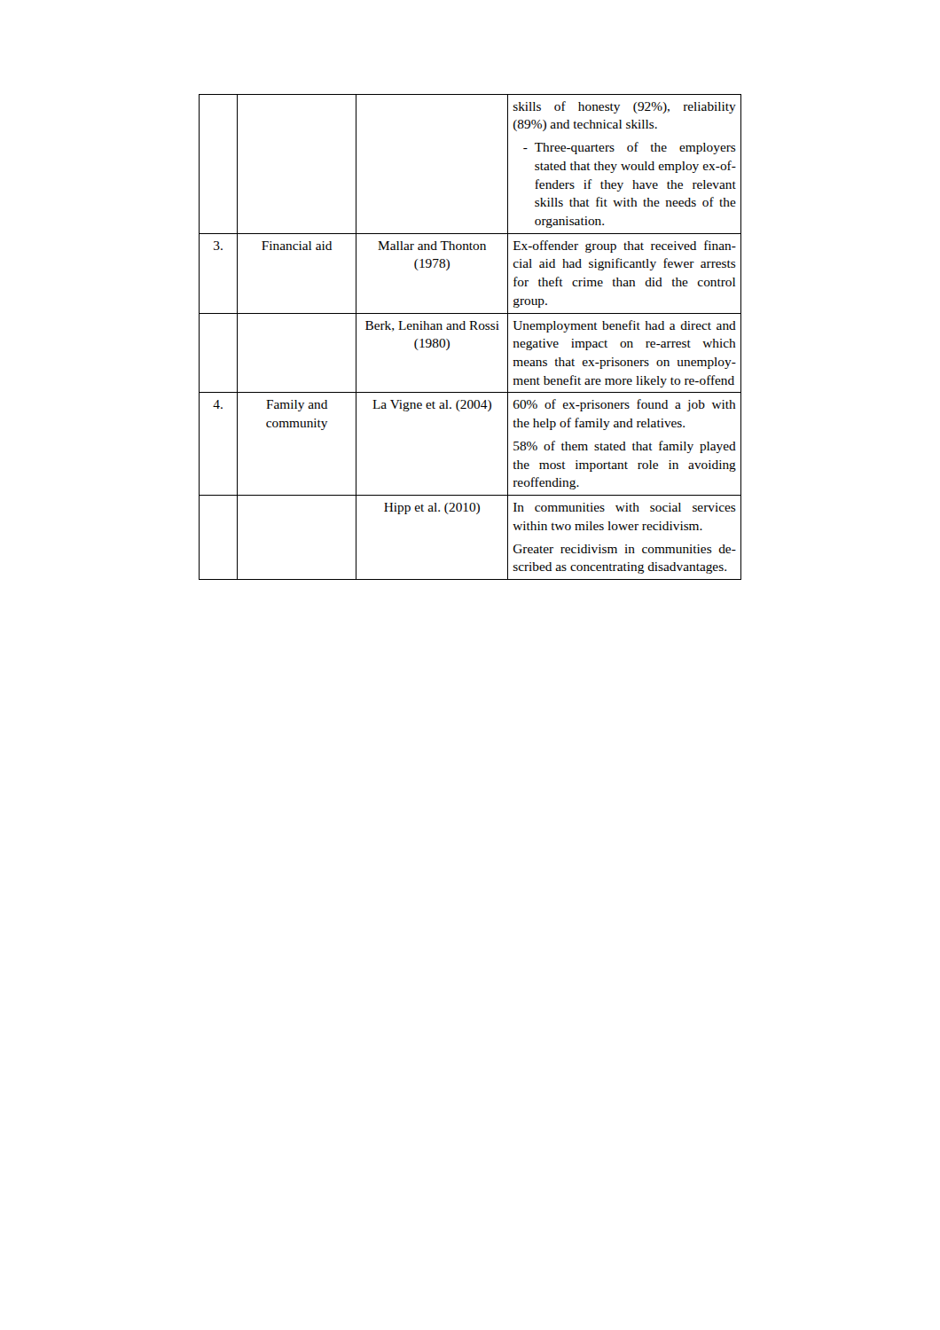| | | | skills of honesty (92%), reliability (89%) and technical skills. Three-quarters of the employers stated that they would employ ex-offenders if they have the relevant skills that fit with the needs of the organisation. |
| 3. | Financial aid | Mallar and Thonton (1978) | Ex-offender group that received financial aid had significantly fewer arrests for theft crime than did the control group. |
| | | Berk, Lenihan and Rossi (1980) | Unemployment benefit had a direct and negative impact on re-arrest which means that ex-prisoners on unemployment benefit are more likely to re-offend |
| 4. | Family and community | La Vigne et al. (2004) | 60% of ex-prisoners found a job with the help of family and relatives. 58% of them stated that family played the most important role in avoiding reoffending. |
| | | Hipp et al. (2010) | In communities with social services within two miles lower recidivism. Greater recidivism in communities described as concentrating disadvantages. |